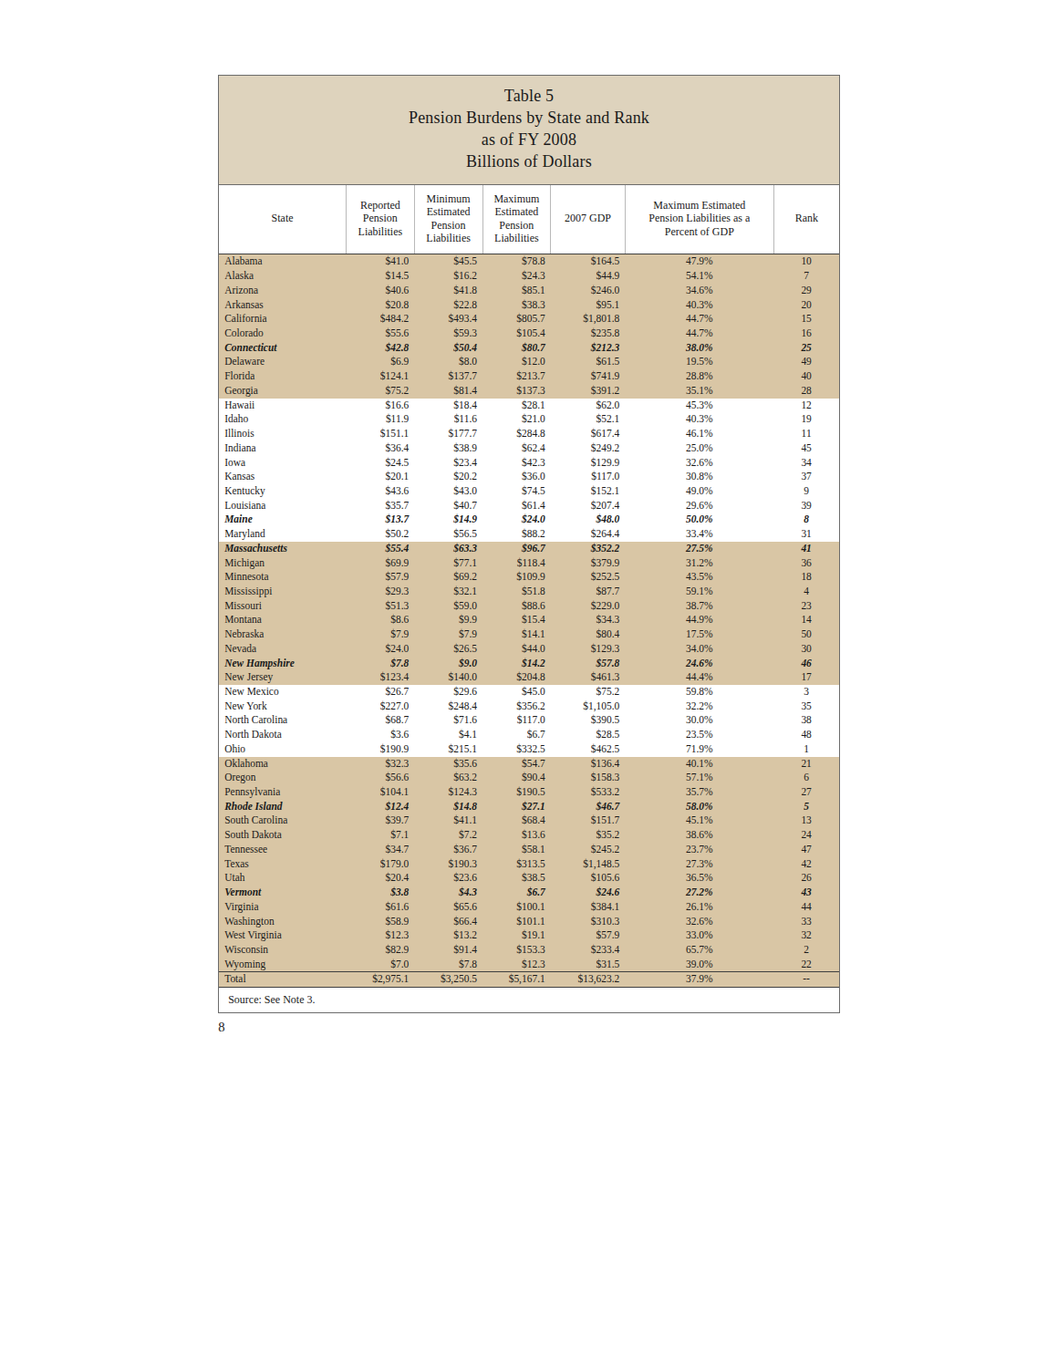Table 5
Pension Burdens by State and Rank
as of FY 2008
Billions of Dollars
| State | Reported Pension Liabilities | Minimum Estimated Pension Liabilities | Maximum Estimated Pension Liabilities | 2007 GDP | Maximum Estimated Pension Liabilities as a Percent of GDP | Rank |
| --- | --- | --- | --- | --- | --- | --- |
| Alabama | $41.0 | $45.5 | $78.8 | $164.5 | 47.9% | 10 |
| Alaska | $14.5 | $16.2 | $24.3 | $44.9 | 54.1% | 7 |
| Arizona | $40.6 | $41.8 | $85.1 | $246.0 | 34.6% | 29 |
| Arkansas | $20.8 | $22.8 | $38.3 | $95.1 | 40.3% | 20 |
| California | $484.2 | $493.4 | $805.7 | $1,801.8 | 44.7% | 15 |
| Colorado | $55.6 | $59.3 | $105.4 | $235.8 | 44.7% | 16 |
| Connecticut | $42.8 | $50.4 | $80.7 | $212.3 | 38.0% | 25 |
| Delaware | $6.9 | $8.0 | $12.0 | $61.5 | 19.5% | 49 |
| Florida | $124.1 | $137.7 | $213.7 | $741.9 | 28.8% | 40 |
| Georgia | $75.2 | $81.4 | $137.3 | $391.2 | 35.1% | 28 |
| Hawaii | $16.6 | $18.4 | $28.1 | $62.0 | 45.3% | 12 |
| Idaho | $11.9 | $11.6 | $21.0 | $52.1 | 40.3% | 19 |
| Illinois | $151.1 | $177.7 | $284.8 | $617.4 | 46.1% | 11 |
| Indiana | $36.4 | $38.9 | $62.4 | $249.2 | 25.0% | 45 |
| Iowa | $24.5 | $23.4 | $42.3 | $129.9 | 32.6% | 34 |
| Kansas | $20.1 | $20.2 | $36.0 | $117.0 | 30.8% | 37 |
| Kentucky | $43.6 | $43.0 | $74.5 | $152.1 | 49.0% | 9 |
| Louisiana | $35.7 | $40.7 | $61.4 | $207.4 | 29.6% | 39 |
| Maine | $13.7 | $14.9 | $24.0 | $48.0 | 50.0% | 8 |
| Maryland | $50.2 | $56.5 | $88.2 | $264.4 | 33.4% | 31 |
| Massachusetts | $55.4 | $63.3 | $96.7 | $352.2 | 27.5% | 41 |
| Michigan | $69.9 | $77.1 | $118.4 | $379.9 | 31.2% | 36 |
| Minnesota | $57.9 | $69.2 | $109.9 | $252.5 | 43.5% | 18 |
| Mississippi | $29.3 | $32.1 | $51.8 | $87.7 | 59.1% | 4 |
| Missouri | $51.3 | $59.0 | $88.6 | $229.0 | 38.7% | 23 |
| Montana | $8.6 | $9.9 | $15.4 | $34.3 | 44.9% | 14 |
| Nebraska | $7.9 | $7.9 | $14.1 | $80.4 | 17.5% | 50 |
| Nevada | $24.0 | $26.5 | $44.0 | $129.3 | 34.0% | 30 |
| New Hampshire | $7.8 | $9.0 | $14.2 | $57.8 | 24.6% | 46 |
| New Jersey | $123.4 | $140.0 | $204.8 | $461.3 | 44.4% | 17 |
| New Mexico | $26.7 | $29.6 | $45.0 | $75.2 | 59.8% | 3 |
| New York | $227.0 | $248.4 | $356.2 | $1,105.0 | 32.2% | 35 |
| North Carolina | $68.7 | $71.6 | $117.0 | $390.5 | 30.0% | 38 |
| North Dakota | $3.6 | $4.1 | $6.7 | $28.5 | 23.5% | 48 |
| Ohio | $190.9 | $215.1 | $332.5 | $462.5 | 71.9% | 1 |
| Oklahoma | $32.3 | $35.6 | $54.7 | $136.4 | 40.1% | 21 |
| Oregon | $56.6 | $63.2 | $90.4 | $158.3 | 57.1% | 6 |
| Pennsylvania | $104.1 | $124.3 | $190.5 | $533.2 | 35.7% | 27 |
| Rhode Island | $12.4 | $14.8 | $27.1 | $46.7 | 58.0% | 5 |
| South Carolina | $39.7 | $41.1 | $68.4 | $151.7 | 45.1% | 13 |
| South Dakota | $7.1 | $7.2 | $13.6 | $35.2 | 38.6% | 24 |
| Tennessee | $34.7 | $36.7 | $58.1 | $245.2 | 23.7% | 47 |
| Texas | $179.0 | $190.3 | $313.5 | $1,148.5 | 27.3% | 42 |
| Utah | $20.4 | $23.6 | $38.5 | $105.6 | 36.5% | 26 |
| Vermont | $3.8 | $4.3 | $6.7 | $24.6 | 27.2% | 43 |
| Virginia | $61.6 | $65.6 | $100.1 | $384.1 | 26.1% | 44 |
| Washington | $58.9 | $66.4 | $101.1 | $310.3 | 32.6% | 33 |
| West Virginia | $12.3 | $13.2 | $19.1 | $57.9 | 33.0% | 32 |
| Wisconsin | $82.9 | $91.4 | $153.3 | $233.4 | 65.7% | 2 |
| Wyoming | $7.0 | $7.8 | $12.3 | $31.5 | 39.0% | 22 |
| Total | $2,975.1 | $3,250.5 | $5,167.1 | $13,623.2 | 37.9% | -- |
Source: See Note 3.
8